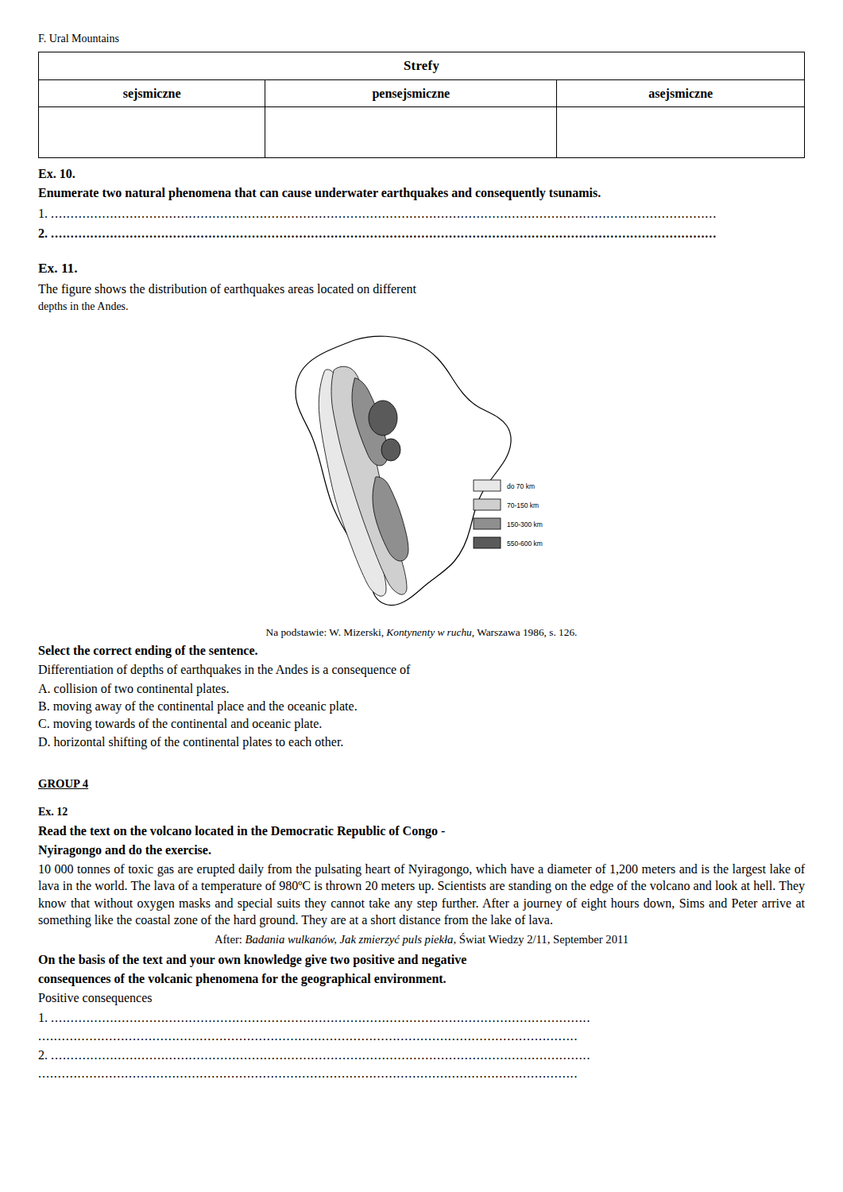F. Ural Mountains
| Strefy |
| --- |
| sejsmiczne | pensejsmiczne | asejsmiczne |
Ex. 10.
Enumerate two natural phenomena that can cause underwater earthquakes and consequently tsunamis.
1. .........................................................................................................................................................................
2. .........................................................................................................................................................................
Ex. 11.
The figure shows the distribution of earthquakes areas located on different
depths in the Andes.
do 70 km 70-150 km 150-300 km 550-600 km
Na podstawie: W. Mizerski, Kontynenty w ruchu, Warszawa 1986, s. 126.
Select the correct ending of the sentence.
Differentiation of depths of earthquakes in the Andes is a consequence of
A. collision of two continental plates.
B. moving away of the continental place and the oceanic plate.
C. moving towards of the continental and oceanic plate.
D. horizontal shifting of the continental plates to each other.
GROUP 4
Ex. 12
Read the text on the volcano located in the Democratic Republic of Congo -
Nyiragongo and do the exercise.
10 000 tonnes of toxic gas are erupted daily from the pulsating heart of Nyiragongo, which have a diameter of 1,200 meters and is the largest lake of lava in the world. The lava of a temperature of 980ºC is thrown 20 meters up. Scientists are standing on the edge of the volcano and look at hell. They know that without oxygen masks and special suits they cannot take any step further. After a journey of eight hours down, Sims and Peter arrive at something like the coastal zone of the hard ground. They are at a short distance from the lake of lava.
After: Badania wulkanów, Jak zmierzyć puls piekła, Świat Wiedzy 2/11, September 2011
On the basis of the text and your own knowledge give two positive and negative
consequences of the volcanic phenomena for the geographical environment.
Positive consequences
1. .........................................................................................................................................
.........................................................................................................................................
2. .........................................................................................................................................
.........................................................................................................................................